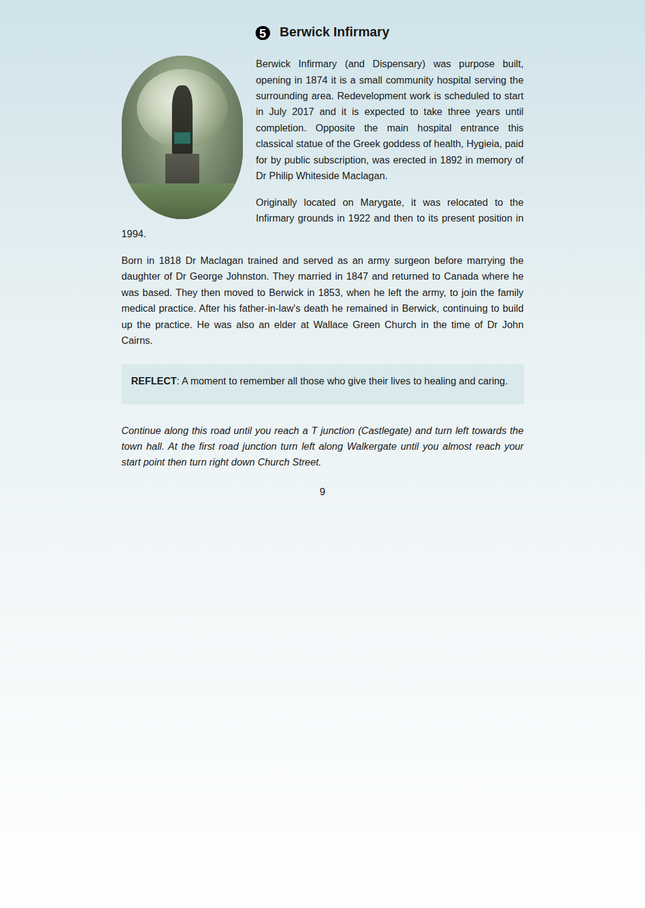5 Berwick Infirmary
Berwick Infirmary (and Dispensary) was purpose built, opening in 1874 it is a small community hospital serving the surrounding area. Redevelopment work is scheduled to start in July 2017 and it is expected to take three years until completion. Opposite the main hospital entrance this classical statue of the Greek goddess of health, Hygieia, paid for by public subscription, was erected in 1892 in memory of Dr Philip Whiteside Maclagan.
Originally located on Marygate, it was relocated to the Infirmary grounds in 1922 and then to its present position in 1994.
Born in 1818 Dr Maclagan trained and served as an army surgeon before marrying the daughter of Dr George Johnston. They married in 1847 and returned to Canada where he was based. They then moved to Berwick in 1853, when he left the army, to join the family medical practice. After his father-in-law's death he remained in Berwick, continuing to build up the practice. He was also an elder at Wallace Green Church in the time of Dr John Cairns.
REFLECT: A moment to remember all those who give their lives to healing and caring.
Continue along this road until you reach a T junction (Castlegate) and turn left towards the town hall. At the first road junction turn left along Walkergate until you almost reach your start point then turn right down Church Street.
9